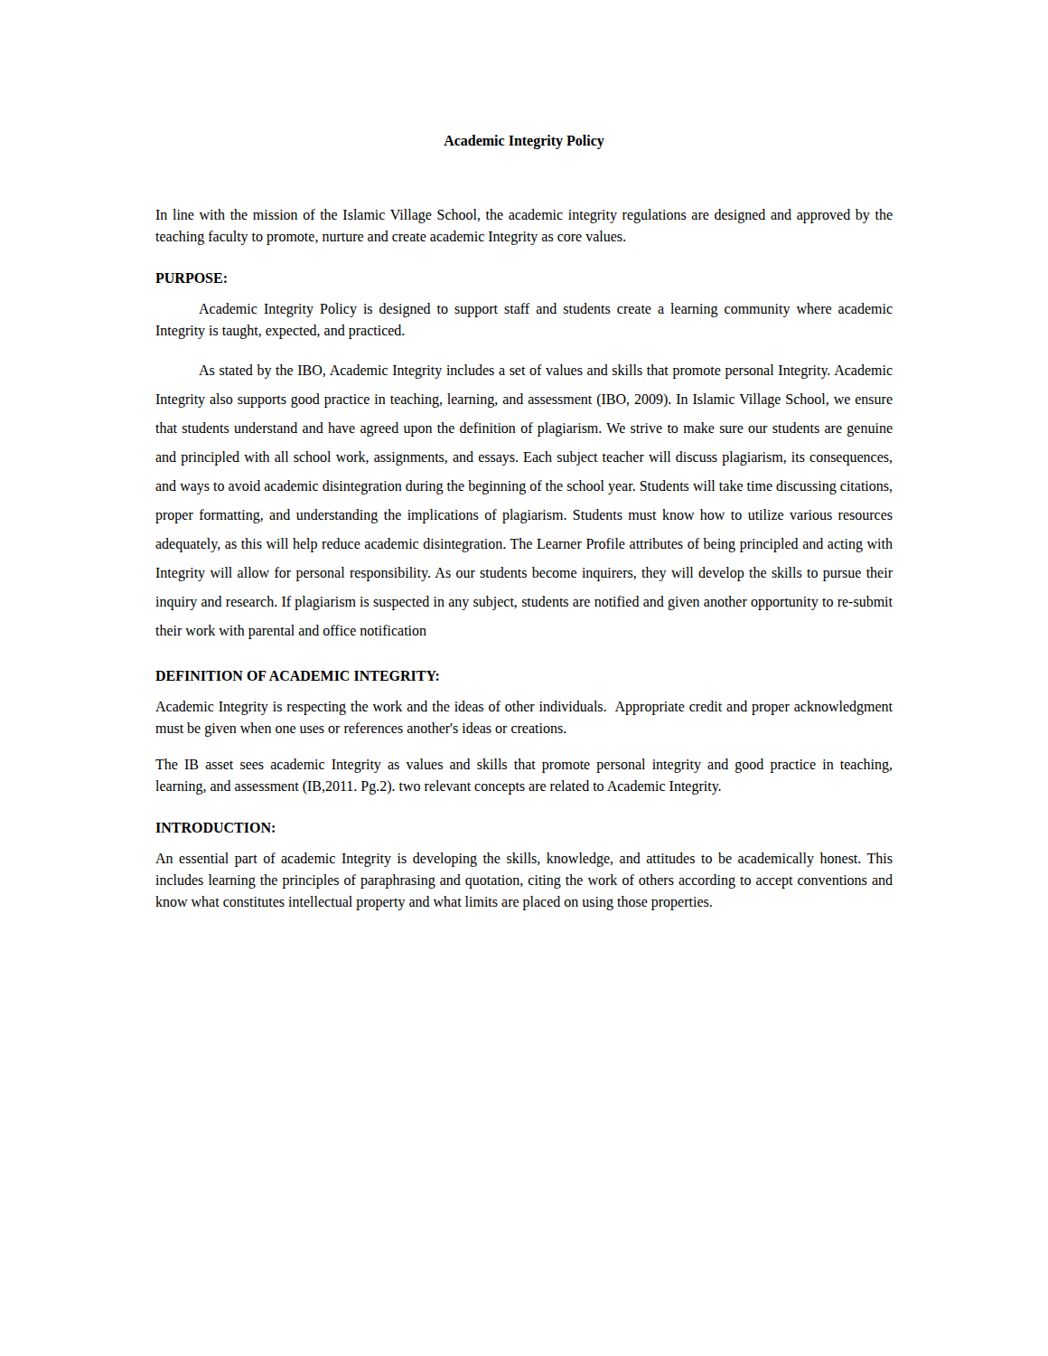Academic Integrity Policy
In line with the mission of the Islamic Village School, the academic integrity regulations are designed and approved by the teaching faculty to promote, nurture and create academic Integrity as core values.
PURPOSE:
Academic Integrity Policy is designed to support staff and students create a learning community where academic Integrity is taught, expected, and practiced.
As stated by the IBO, Academic Integrity includes a set of values and skills that promote personal Integrity. Academic Integrity also supports good practice in teaching, learning, and assessment (IBO, 2009). In Islamic Village School, we ensure that students understand and have agreed upon the definition of plagiarism. We strive to make sure our students are genuine and principled with all school work, assignments, and essays. Each subject teacher will discuss plagiarism, its consequences, and ways to avoid academic disintegration during the beginning of the school year. Students will take time discussing citations, proper formatting, and understanding the implications of plagiarism. Students must know how to utilize various resources adequately, as this will help reduce academic disintegration. The Learner Profile attributes of being principled and acting with Integrity will allow for personal responsibility. As our students become inquirers, they will develop the skills to pursue their inquiry and research. If plagiarism is suspected in any subject, students are notified and given another opportunity to re-submit their work with parental and office notification
DEFINITION OF ACADEMIC INTEGRITY:
Academic Integrity is respecting the work and the ideas of other individuals. Appropriate credit and proper acknowledgment must be given when one uses or references another's ideas or creations.
The IB asset sees academic Integrity as values and skills that promote personal integrity and good practice in teaching, learning, and assessment (IB,2011. Pg.2). two relevant concepts are related to Academic Integrity.
INTRODUCTION:
An essential part of academic Integrity is developing the skills, knowledge, and attitudes to be academically honest. This includes learning the principles of paraphrasing and quotation, citing the work of others according to accept conventions and know what constitutes intellectual property and what limits are placed on using those properties.